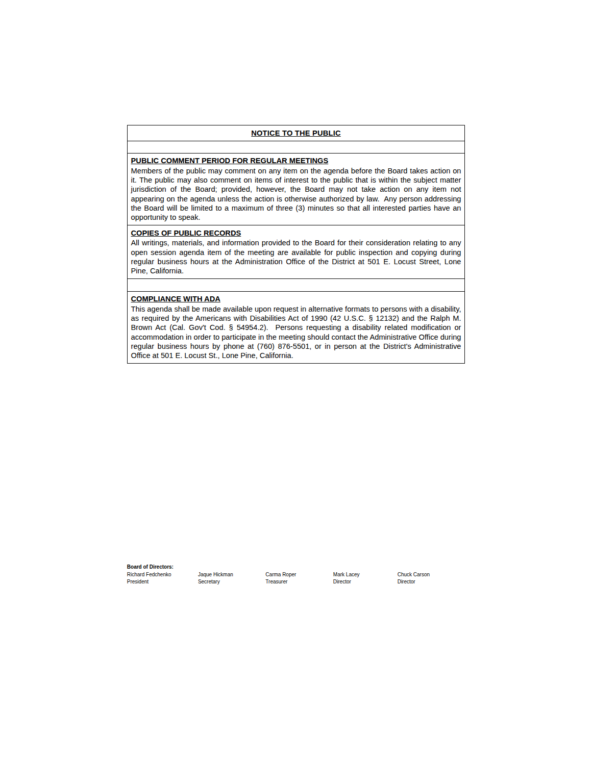| NOTICE TO THE PUBLIC |
| PUBLIC COMMENT PERIOD FOR REGULAR MEETINGS Members of the public may comment on any item on the agenda before the Board takes action on it. The public may also comment on items of interest to the public that is within the subject matter jurisdiction of the Board; provided, however, the Board may not take action on any item not appearing on the agenda unless the action is otherwise authorized by law. Any person addressing the Board will be limited to a maximum of three (3) minutes so that all interested parties have an opportunity to speak. |
| COPIES OF PUBLIC RECORDS All writings, materials, and information provided to the Board for their consideration relating to any open session agenda item of the meeting are available for public inspection and copying during regular business hours at the Administration Office of the District at 501 E. Locust Street, Lone Pine, California. |
| COMPLIANCE WITH ADA This agenda shall be made available upon request in alternative formats to persons with a disability, as required by the Americans with Disabilities Act of 1990 (42 U.S.C. § 12132) and the Ralph M. Brown Act (Cal. Gov't Cod. § 54954.2). Persons requesting a disability related modification or accommodation in order to participate in the meeting should contact the Administrative Office during regular business hours by phone at (760) 876-5501, or in person at the District's Administrative Office at 501 E. Locust St., Lone Pine, California. |
Board of Directors:
| Richard Fedchenko | Jaque Hickman | Carma Roper | Mark Lacey | Chuck Carson |
| President | Secretary | Treasurer | Director | Director |